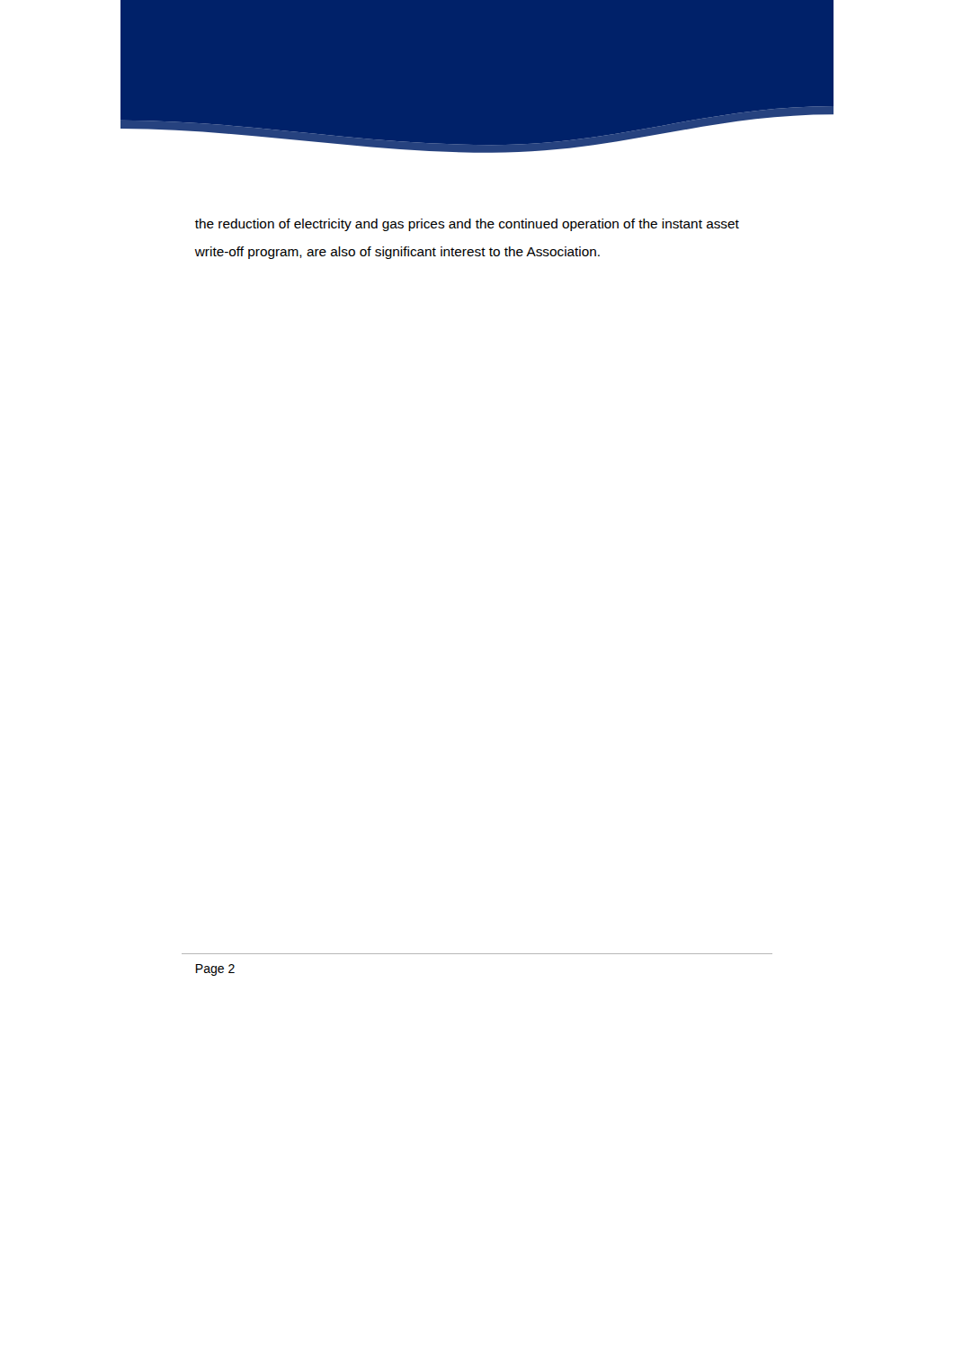the reduction of electricity and gas prices and the continued operation of the instant asset write-off program, are also of significant interest to the Association.
Page 2